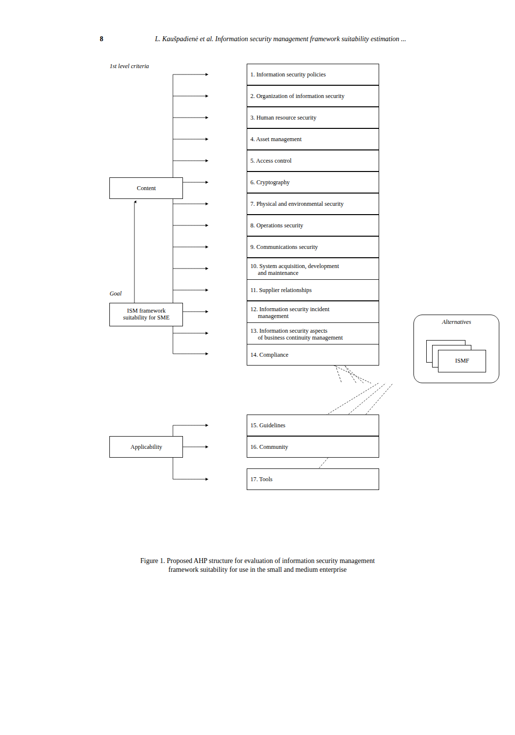8 L. Kaušpadienė et al. Information security management framework suitability estimation ...
1st level criteria
Goal
Content
ISM framework
suitability for SME
Applicability
1. Information security policies
2. Organization of information security
3. Human resource security
4. Asset management
5. Access control
6. Cryptography
7. Physical and environmental security
8. Operations security
9. Communications security
10. System acquisition, development
and maintenance
11. Supplier relationships
12. Information security incident
management
13. Information security aspects
of business continuity management
14. Compliance
15. Guidelines
16. Community
17. Tools
Alternatives
ISMF
Figure 1. Proposed AHP structure for evaluation of information security management
framework suitability for use in the small and medium enterprise